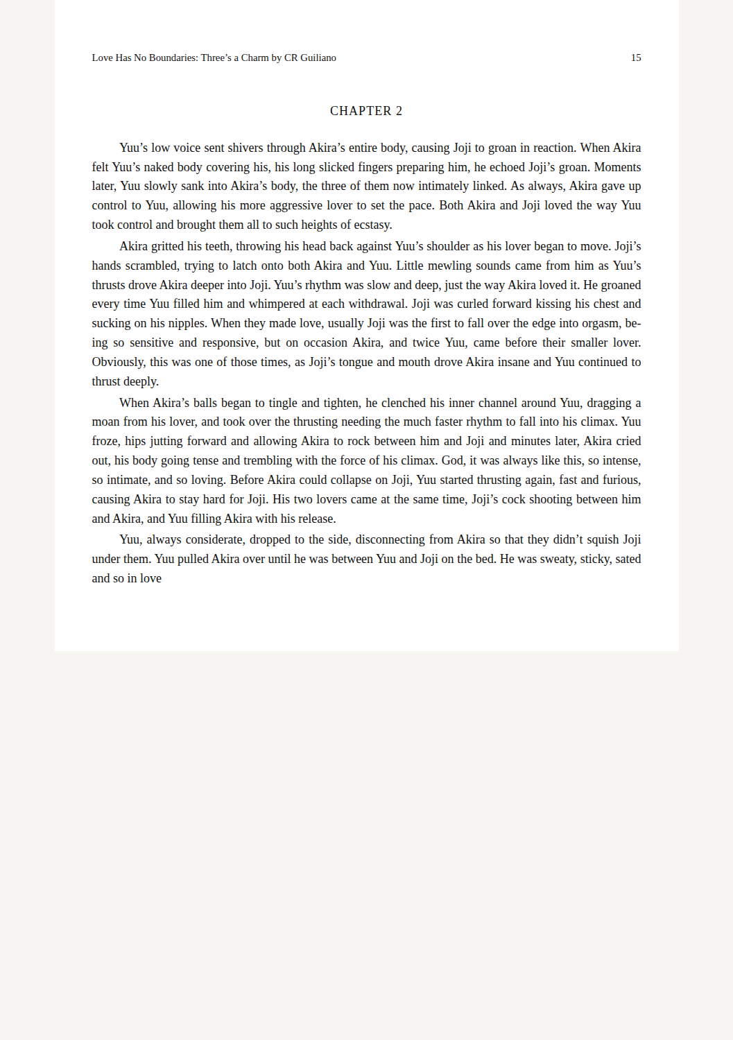Love Has No Boundaries: Three’s a Charm by CR Guiliano 15
CHAPTER 2
Yuu’s low voice sent shivers through Akira’s entire body, causing Joji to groan in reaction. When Akira felt Yuu’s naked body covering his, his long slicked fingers preparing him, he echoed Joji’s groan. Moments later, Yuu slowly sank into Akira’s body, the three of them now intimately linked. As always, Akira gave up control to Yuu, allowing his more aggressive lover to set the pace. Both Akira and Joji loved the way Yuu took control and brought them all to such heights of ecstasy.
Akira gritted his teeth, throwing his head back against Yuu’s shoulder as his lover began to move. Joji’s hands scrambled, trying to latch onto both Akira and Yuu. Little mewling sounds came from him as Yuu’s thrusts drove Akira deeper into Joji. Yuu’s rhythm was slow and deep, just the way Akira loved it. He groaned every time Yuu filled him and whimpered at each withdrawal. Joji was curled forward kissing his chest and sucking on his nipples. When they made love, usually Joji was the first to fall over the edge into orgasm, being so sensitive and responsive, but on occasion Akira, and twice Yuu, came before their smaller lover. Obviously, this was one of those times, as Joji’s tongue and mouth drove Akira insane and Yuu continued to thrust deeply.
When Akira’s balls began to tingle and tighten, he clenched his inner channel around Yuu, dragging a moan from his lover, and took over the thrusting needing the much faster rhythm to fall into his climax. Yuu froze, hips jutting forward and allowing Akira to rock between him and Joji and minutes later, Akira cried out, his body going tense and trembling with the force of his climax. God, it was always like this, so intense, so intimate, and so loving. Before Akira could collapse on Joji, Yuu started thrusting again, fast and furious, causing Akira to stay hard for Joji. His two lovers came at the same time, Joji’s cock shooting between him and Akira, and Yuu filling Akira with his release.
Yuu, always considerate, dropped to the side, disconnecting from Akira so that they didn’t squish Joji under them. Yuu pulled Akira over until he was between Yuu and Joji on the bed. He was sweaty, sticky, sated and so in love